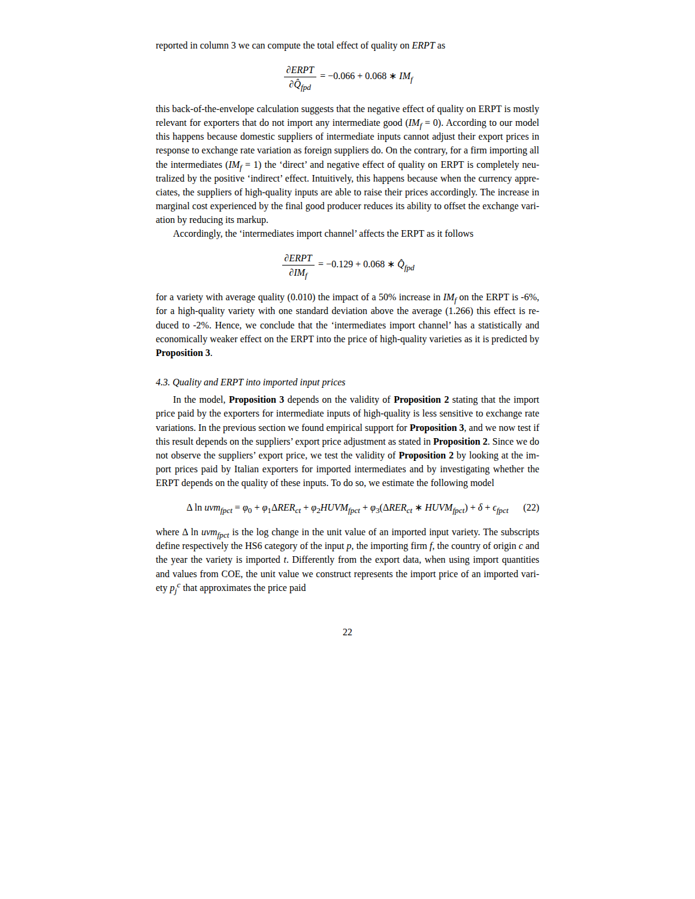reported in column 3 we can compute the total effect of quality on ERPT as
∂ERPT ∂Q̂fpd = −0.066 + 0.068 ∗ IMf
this back-of-the-envelope calculation suggests that the negative effect of quality on ERPT is mostly relevant for exporters that do not import any intermediate good (IMf = 0). According to our model this happens because domestic suppliers of intermediate inputs cannot adjust their export prices in response to exchange rate variation as foreign suppliers do. On the contrary, for a firm importing all the intermediates (IMf = 1) the ‘direct’ and negative effect of quality on ERPT is completely neutralized by the positive ‘indirect’ effect. Intuitively, this happens because when the currency appreciates, the suppliers of high-quality inputs are able to raise their prices accordingly. The increase in marginal cost experienced by the final good producer reduces its ability to offset the exchange variation by reducing its markup.
Accordingly, the ‘intermediates import channel’ affects the ERPT as it follows
∂ERPT ∂IMf = −0.129 + 0.068 ∗ Q̂fpd
for a variety with average quality (0.010) the impact of a 50% increase in IMf on the ERPT is -6%, for a high-quality variety with one standard deviation above the average (1.266) this effect is reduced to -2%. Hence, we conclude that the ‘intermediates import channel’ has a statistically and economically weaker effect on the ERPT into the price of high-quality varieties as it is predicted by Proposition 3.
4.3. Quality and ERPT into imported input prices
In the model, Proposition 3 depends on the validity of Proposition 2 stating that the import price paid by the exporters for intermediate inputs of high-quality is less sensitive to exchange rate variations. In the previous section we found empirical support for Proposition 3, and we now test if this result depends on the suppliers’ export price adjustment as stated in Proposition 2. Since we do not observe the suppliers’ export price, we test the validity of Proposition 2 by looking at the import prices paid by Italian exporters for imported intermediates and by investigating whether the ERPT depends on the quality of these inputs. To do so, we estimate the following model
Δ ln uvmfpct = φ0 + φ1ΔRERct + φ2HUVMfpct + φ3(ΔRERct ∗ HUVMfpct) + δ + ϵfpct (22)
where Δ ln uvmfpct is the log change in the unit value of an imported input variety. The subscripts define respectively the HS6 category of the input p, the importing firm f, the country of origin c and the year the variety is imported t. Differently from the export data, when using import quantities and values from COE, the unit value we construct represents the import price of an imported variety pjc that approximates the price paid
22